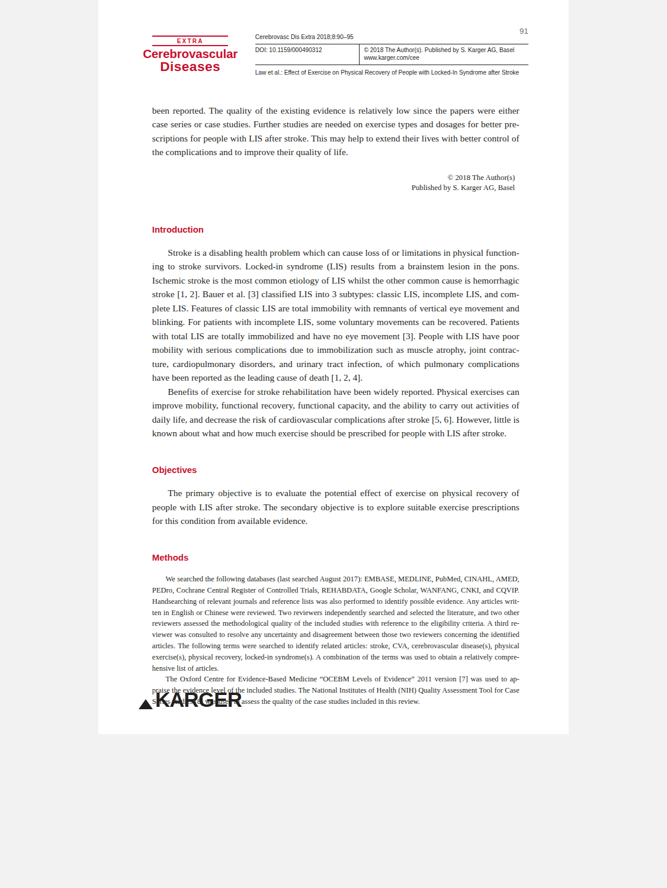91
EXTRA
Cerebrovascular Diseases
Cerebrovasc Dis Extra 2018;8:90–95
DOI: 10.1159/000490312
© 2018 The Author(s). Published by S. Karger AG, Basel
www.karger.com/cee
Law et al.: Effect of Exercise on Physical Recovery of People with Locked-In Syndrome after Stroke
been reported. The quality of the existing evidence is relatively low since the papers were either case series or case studies. Further studies are needed on exercise types and dosages for better prescriptions for people with LIS after stroke. This may help to extend their lives with better control of the complications and to improve their quality of life.
© 2018 The Author(s)
Published by S. Karger AG, Basel
Introduction
Stroke is a disabling health problem which can cause loss of or limitations in physical functioning to stroke survivors. Locked-in syndrome (LIS) results from a brainstem lesion in the pons. Ischemic stroke is the most common etiology of LIS whilst the other common cause is hemorrhagic stroke [1, 2]. Bauer et al. [3] classified LIS into 3 subtypes: classic LIS, incomplete LIS, and complete LIS. Features of classic LIS are total immobility with remnants of vertical eye movement and blinking. For patients with incomplete LIS, some voluntary movements can be recovered. Patients with total LIS are totally immobilized and have no eye movement [3]. People with LIS have poor mobility with serious complications due to immobilization such as muscle atrophy, joint contracture, cardiopulmonary disorders, and urinary tract infection, of which pulmonary complications have been reported as the leading cause of death [1, 2, 4].
Benefits of exercise for stroke rehabilitation have been widely reported. Physical exercises can improve mobility, functional recovery, functional capacity, and the ability to carry out activities of daily life, and decrease the risk of cardiovascular complications after stroke [5, 6]. However, little is known about what and how much exercise should be prescribed for people with LIS after stroke.
Objectives
The primary objective is to evaluate the potential effect of exercise on physical recovery of people with LIS after stroke. The secondary objective is to explore suitable exercise prescriptions for this condition from available evidence.
Methods
We searched the following databases (last searched August 2017): EMBASE, MEDLINE, PubMed, CINAHL, AMED, PEDro, Cochrane Central Register of Controlled Trials, REHABDATA, Google Scholar, WANFANG, CNKI, and CQVIP. Handsearching of relevant journals and reference lists was also performed to identify possible evidence. Any articles written in English or Chinese were reviewed. Two reviewers independently searched and selected the literature, and two other reviewers assessed the methodological quality of the included studies with reference to the eligibility criteria. A third reviewer was consulted to resolve any uncertainty and disagreement between those two reviewers concerning the identified articles. The following terms were searched to identify related articles: stroke, CVA, cerebrovascular disease(s), physical exercise(s), physical recovery, locked-in syndrome(s). A combination of the terms was used to obtain a relatively comprehensive list of articles.
The Oxford Centre for Evidence-Based Medicine “OCEBM Levels of Evidence” 2011 version [7] was used to appraise the evidence level of the included studies. The National Institutes of Health (NIH) Quality Assessment Tool for Case Series studies [8] was used to assess the quality of the case studies included in this review.
KARGER